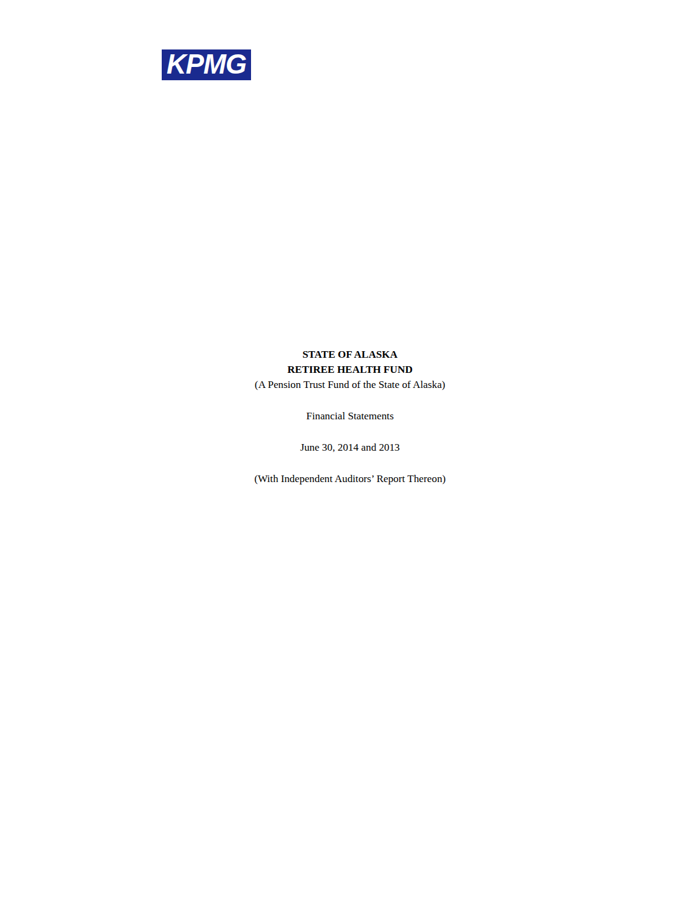KPMG
STATE OF ALASKA
RETIREE HEALTH FUND
(A Pension Trust Fund of the State of Alaska)
Financial Statements
June 30, 2014 and 2013
(With Independent Auditors’ Report Thereon)